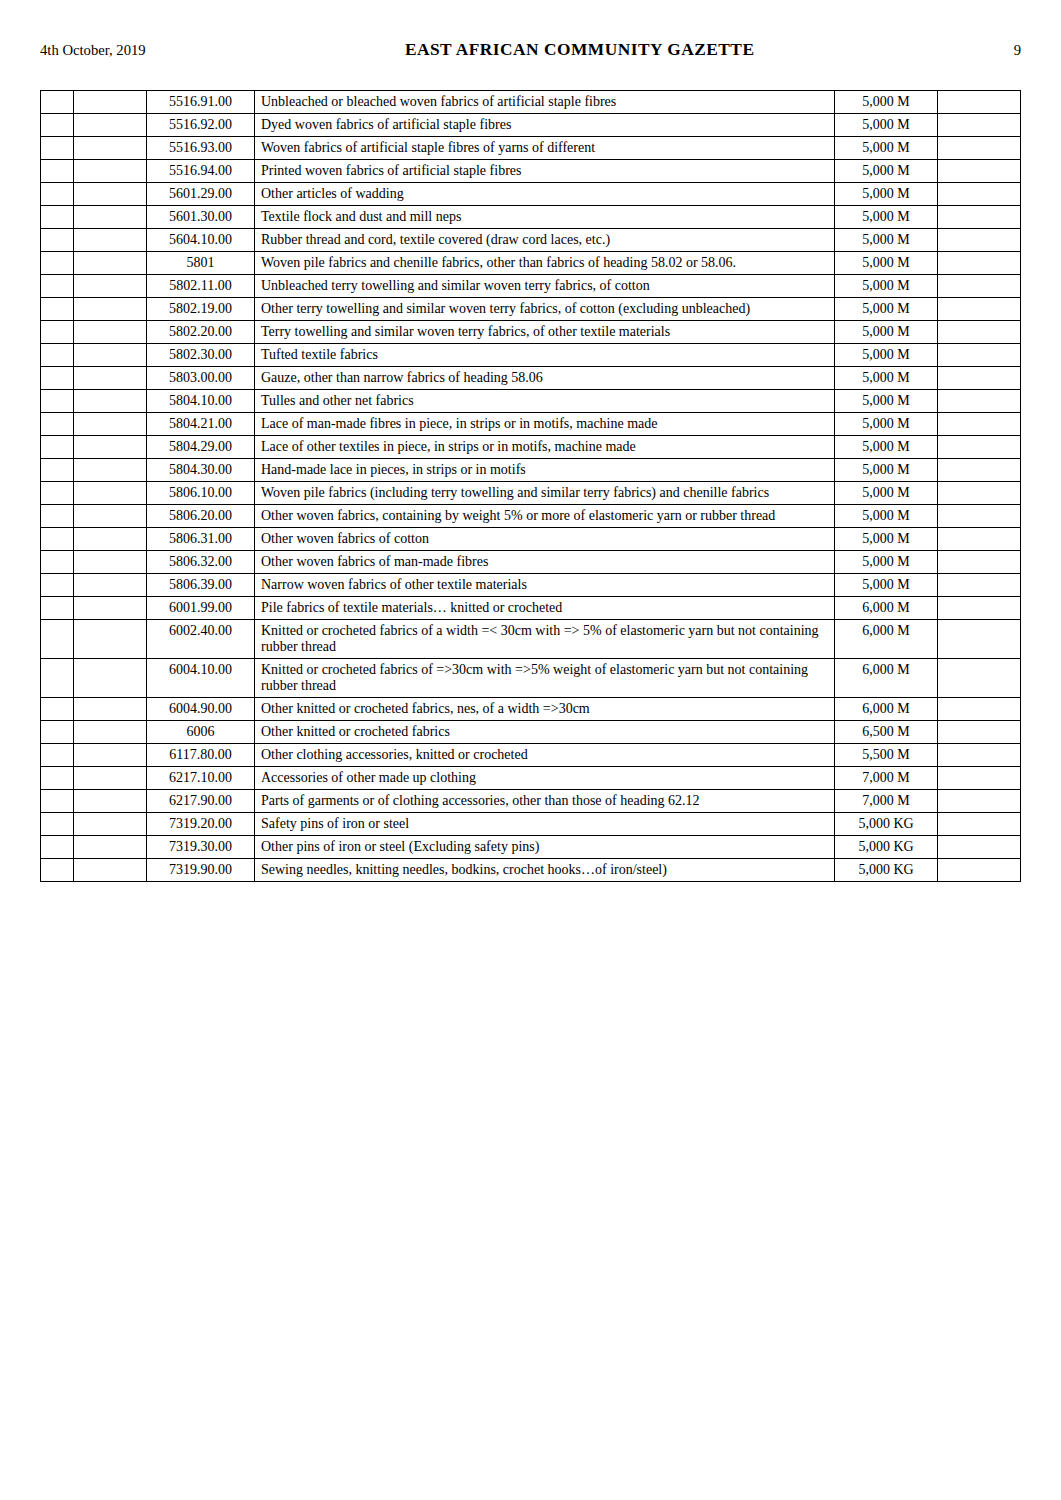4th October, 2019
EAST AFRICAN COMMUNITY GAZETTE
9
| | | 5516.91.00 | Unbleached or bleached woven fabrics of artificial staple fibres | 5,000 M | |
| | | 5516.92.00 | Dyed woven fabrics of artificial staple fibres | 5,000 M | |
| | | 5516.93.00 | Woven fabrics of artificial staple fibres of yarns of different | 5,000 M | |
| | | 5516.94.00 | Printed woven fabrics of artificial staple fibres | 5,000 M | |
| | | 5601.29.00 | Other articles of wadding | 5,000 M | |
| | | 5601.30.00 | Textile flock and dust and mill neps | 5,000 M | |
| | | 5604.10.00 | Rubber thread and cord, textile covered (draw cord laces, etc.) | 5,000 M | |
| | | 5801 | Woven pile fabrics and chenille fabrics, other than fabrics of heading 58.02 or 58.06. | 5,000 M | |
| | | 5802.11.00 | Unbleached terry towelling and similar woven terry fabrics, of cotton | 5,000 M | |
| | | 5802.19.00 | Other terry towelling and similar woven terry fabrics, of cotton (excluding unbleached) | 5,000 M | |
| | | 5802.20.00 | Terry towelling and similar woven terry fabrics, of other textile materials | 5,000 M | |
| | | 5802.30.00 | Tufted textile fabrics | 5,000 M | |
| | | 5803.00.00 | Gauze, other than narrow fabrics of heading 58.06 | 5,000 M | |
| | | 5804.10.00 | Tulles and other net fabrics | 5,000 M | |
| | | 5804.21.00 | Lace of man-made fibres in piece, in strips or in motifs, machine made | 5,000 M | |
| | | 5804.29.00 | Lace of other textiles in piece, in strips or in motifs, machine made | 5,000 M | |
| | | 5804.30.00 | Hand-made lace in pieces, in strips or in motifs | 5,000 M | |
| | | 5806.10.00 | Woven pile fabrics (including terry towelling and similar terry fabrics) and chenille fabrics | 5,000 M | |
| | | 5806.20.00 | Other woven fabrics, containing by weight 5% or more of elastomeric yarn or rubber thread | 5,000 M | |
| | | 5806.31.00 | Other woven fabrics of cotton | 5,000 M | |
| | | 5806.32.00 | Other woven fabrics of man-made fibres | 5,000 M | |
| | | 5806.39.00 | Narrow woven fabrics of other textile materials | 5,000 M | |
| | | 6001.99.00 | Pile fabrics of textile materials… knitted or crocheted | 6,000 M | |
| | | 6002.40.00 | Knitted or crocheted fabrics of a width =< 30cm with => 5% of elastomeric yarn but not containing rubber thread | 6,000 M | |
| | | 6004.10.00 | Knitted or crocheted fabrics of =>30cm with =>5% weight of elastomeric yarn but not containing rubber thread | 6,000 M | |
| | | 6004.90.00 | Other knitted or crocheted fabrics, nes, of a width =>30cm | 6,000 M | |
| | | 6006 | Other knitted or crocheted fabrics | 6,500 M | |
| | | 6117.80.00 | Other clothing accessories, knitted or crocheted | 5,500 M | |
| | | 6217.10.00 | Accessories of other made up clothing | 7,000 M | |
| | | 6217.90.00 | Parts of garments or of clothing accessories, other than those of heading 62.12 | 7,000 M | |
| | | 7319.20.00 | Safety pins of iron or steel | 5,000 KG | |
| | | 7319.30.00 | Other pins of iron or steel (Excluding safety pins) | 5,000 KG | |
| | | 7319.90.00 | Sewing needles, knitting needles, bodkins, crochet hooks…of iron/steel) | 5,000 KG | |